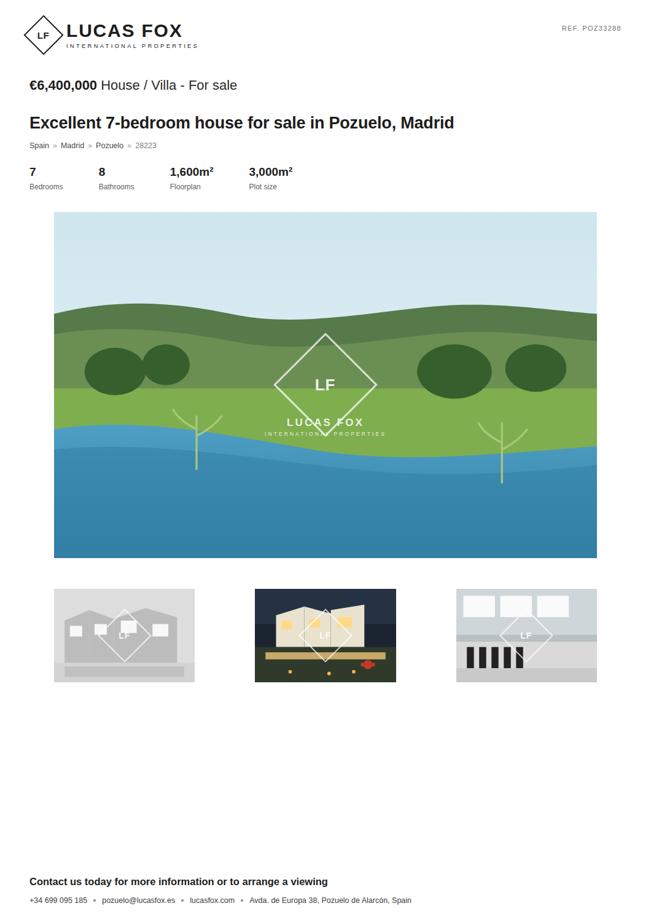LF LUCAS FOX INTERNATIONAL PROPERTIES
REF. POZ33288
€6,400,000 House / Villa - For sale
Excellent 7-bedroom house for sale in Pozuelo, Madrid
Spain»Madrid»Pozuelo»28223
7
Bedrooms
8
Bathrooms
1,600m²
Floorplan
3,000m²
Plot size
LF
LUCAS FOX INTERNATIONAL PROPERTIES
LF
LF
LF
Contact us today for more information or to arrange a viewing
+34 699 095 185 pozuelo@lucasfox.es lucasfox.com Avda. de Europa 38, Pozuelo de Alarcón, Spain